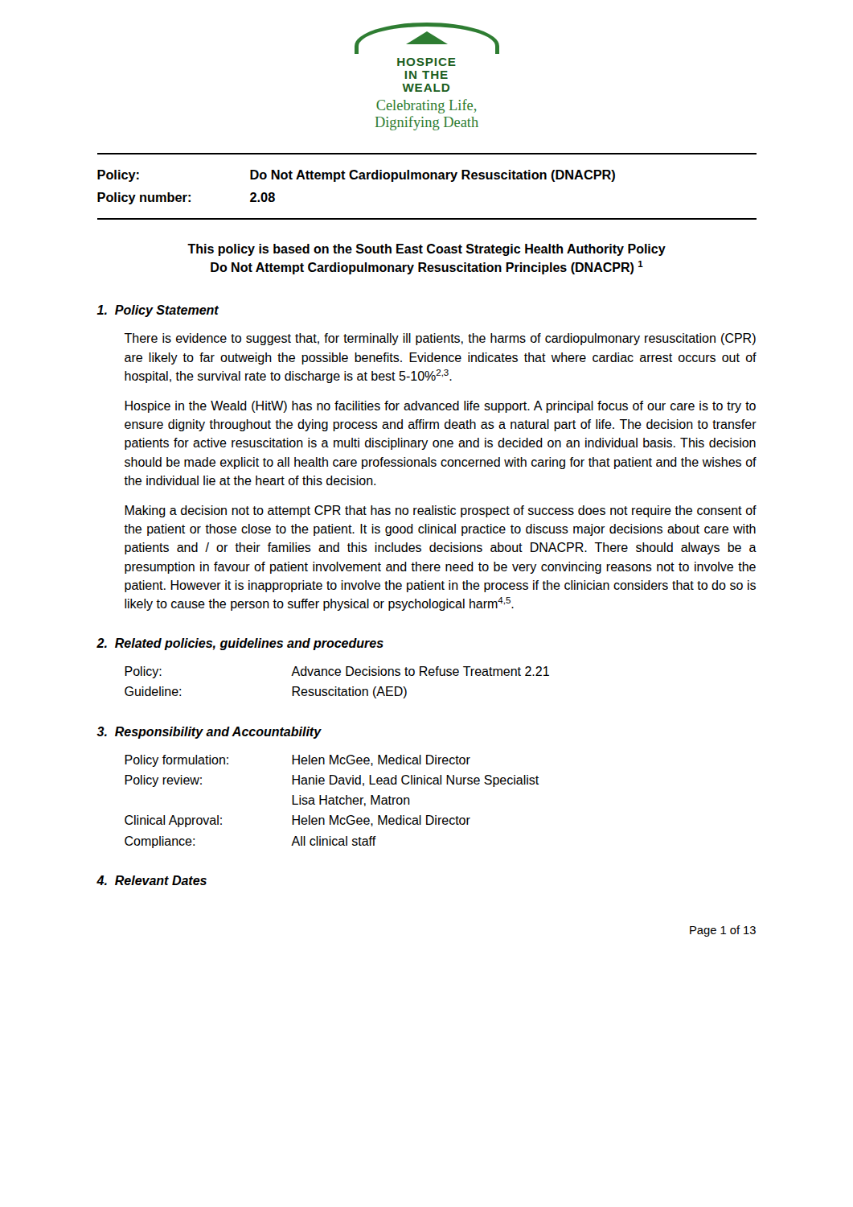HOSPICE IN THE WEALD
Celebrating Life,
Dignifying Death
Policy:
Do Not Attempt Cardiopulmonary Resuscitation (DNACPR)
Policy number:
2.08
This policy is based on the South East Coast Strategic Health Authority Policy
Do Not Attempt Cardiopulmonary Resuscitation Principles (DNACPR) 1
1. Policy Statement
There is evidence to suggest that, for terminally ill patients, the harms of cardiopulmonary resuscitation (CPR) are likely to far outweigh the possible benefits. Evidence indicates that where cardiac arrest occurs out of hospital, the survival rate to discharge is at best 5-10%2,3.
Hospice in the Weald (HitW) has no facilities for advanced life support. A principal focus of our care is to try to ensure dignity throughout the dying process and affirm death as a natural part of life. The decision to transfer patients for active resuscitation is a multi disciplinary one and is decided on an individual basis. This decision should be made explicit to all health care professionals concerned with caring for that patient and the wishes of the individual lie at the heart of this decision.
Making a decision not to attempt CPR that has no realistic prospect of success does not require the consent of the patient or those close to the patient. It is good clinical practice to discuss major decisions about care with patients and / or their families and this includes decisions about DNACPR. There should always be a presumption in favour of patient involvement and there need to be very convincing reasons not to involve the patient. However it is inappropriate to involve the patient in the process if the clinician considers that to do so is likely to cause the person to suffer physical or psychological harm4,5.
2. Related policies, guidelines and procedures
Policy:
Advance Decisions to Refuse Treatment 2.21
Guideline:
Resuscitation (AED)
3. Responsibility and Accountability
Policy formulation:
Helen McGee, Medical Director
Policy review:
Hanie David, Lead Clinical Nurse Specialist
Lisa Hatcher, Matron
Clinical Approval:
Helen McGee, Medical Director
Compliance:
All clinical staff
4. Relevant Dates
Page 1 of 13